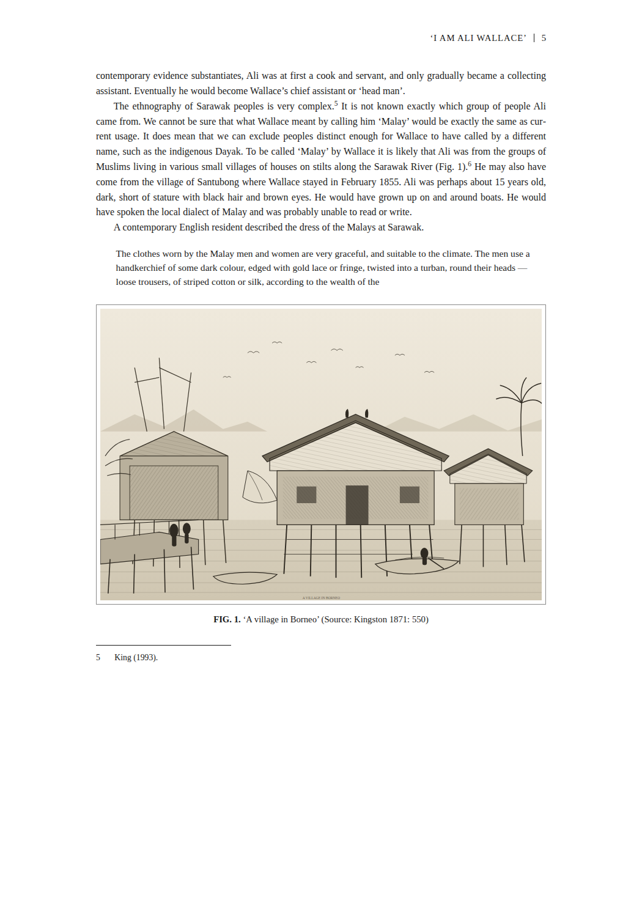‘I AM ALI WALLACE’ 5
contemporary evidence substantiates, Ali was at first a cook and servant, and only gradually became a collecting assistant. Eventually he would become Wallace’s chief assistant or ‘head man’.
The ethnography of Sarawak peoples is very complex.5 It is not known exactly which group of people Ali came from. We cannot be sure that what Wallace meant by calling him ‘Malay’ would be exactly the same as current usage. It does mean that we can exclude peoples distinct enough for Wallace to have called by a different name, such as the indigenous Dayak. To be called ‘Malay’ by Wallace it is likely that Ali was from the groups of Muslims living in various small villages of houses on stilts along the Sarawak River (Fig. 1).6 He may also have come from the village of Santubong where Wallace stayed in February 1855. Ali was perhaps about 15 years old, dark, short of stature with black hair and brown eyes. He would have grown up on and around boats. He would have spoken the local dialect of Malay and was probably unable to read or write.
A contemporary English resident described the dress of the Malays at Sarawak.
The clothes worn by the Malay men and women are very graceful, and suitable to the climate. The men use a handkerchief of some dark colour, edged with gold lace or fringe, twisted into a turban, round their heads — loose trousers, of striped cotton or silk, according to the wealth of the
A VILLAGE IN BORNEO
FIG. 1. ‘A village in Borneo’ (Source: Kingston 1871: 550)
5 King (1993).